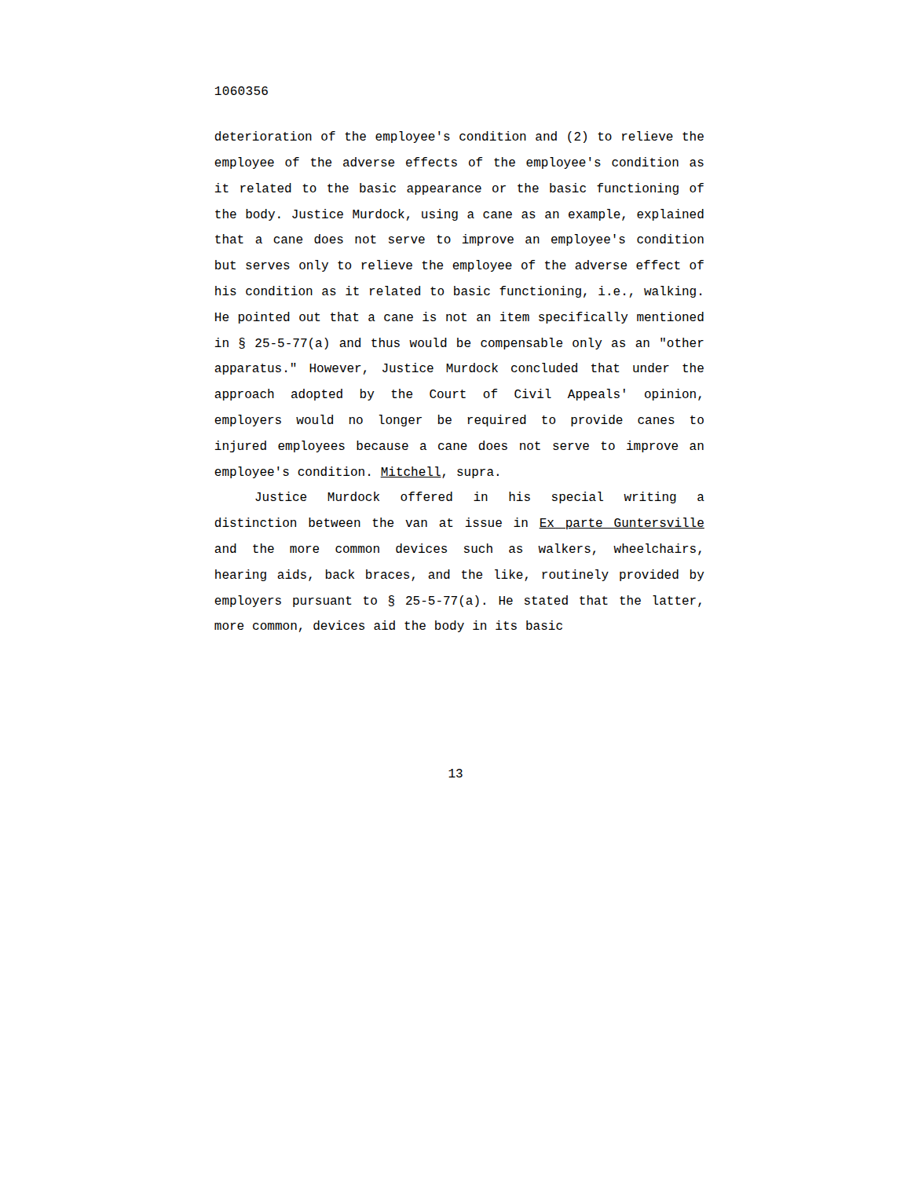1060356
deterioration of the employee's condition and (2) to relieve the employee of the adverse effects of the employee's condition as it related to the basic appearance or the basic functioning of the body. Justice Murdock, using a cane as an example, explained that a cane does not serve to improve an employee's condition but serves only to relieve the employee of the adverse effect of his condition as it related to basic functioning, i.e., walking. He pointed out that a cane is not an item specifically mentioned in § 25-5-77(a) and thus would be compensable only as an "other apparatus." However, Justice Murdock concluded that under the approach adopted by the Court of Civil Appeals' opinion, employers would no longer be required to provide canes to injured employees because a cane does not serve to improve an employee's condition. Mitchell, supra.
Justice Murdock offered in his special writing a distinction between the van at issue in Ex parte Guntersville and the more common devices such as walkers, wheelchairs, hearing aids, back braces, and the like, routinely provided by employers pursuant to § 25-5-77(a). He stated that the latter, more common, devices aid the body in its basic
13